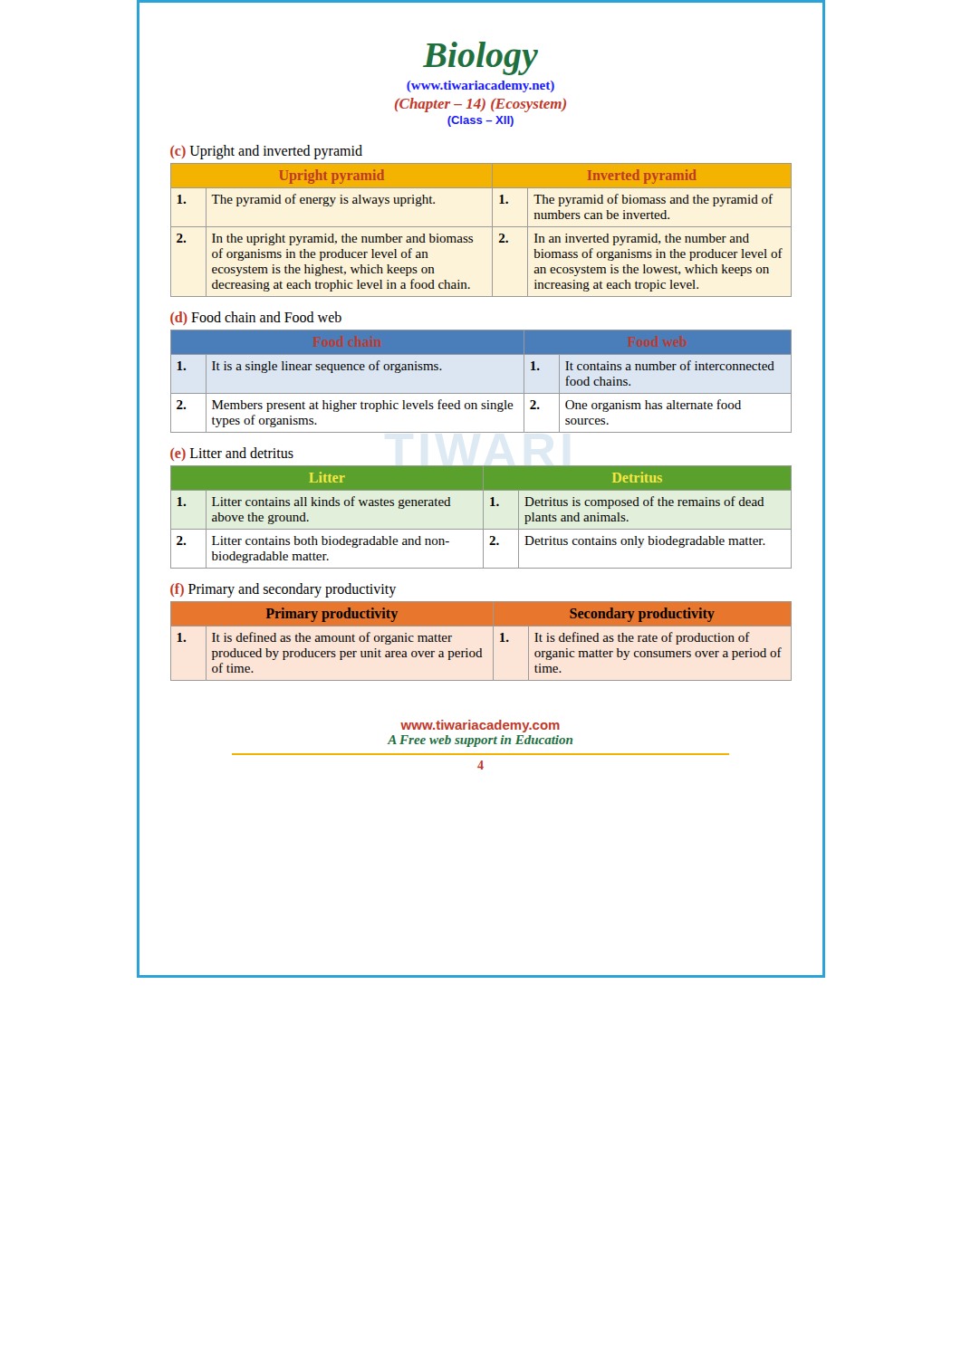TIWARI
Biology
(www.tiwariacademy.net)
(Chapter – 14) (Ecosystem)
(Class – XII)
(c) Upright and inverted pyramid
| Upright pyramid | Inverted pyramid |
| --- | --- |
| 1. | The pyramid of energy is always upright. | 1. | The pyramid of biomass and the pyramid of numbers can be inverted. |
| 2. | In the upright pyramid, the number and biomass of organisms in the producer level of an ecosystem is the highest, which keeps on decreasing at each trophic level in a food chain. | 2. | In an inverted pyramid, the number and biomass of organisms in the producer level of an ecosystem is the lowest, which keeps on increasing at each tropic level. |
(d) Food chain and Food web
| Food chain | Food web |
| --- | --- |
| 1. | It is a single linear sequence of organisms. | 1. | It contains a number of interconnected food chains. |
| 2. | Members present at higher trophic levels feed on single types of organisms. | 2. | One organism has alternate food sources. |
(e) Litter and detritus
| Litter | Detritus |
| --- | --- |
| 1. | Litter contains all kinds of wastes generated above the ground. | 1. | Detritus is composed of the remains of dead plants and animals. |
| 2. | Litter contains both biodegradable and non-biodegradable matter. | 2. | Detritus contains only biodegradable matter. |
(f) Primary and secondary productivity
| Primary productivity | Secondary productivity |
| --- | --- |
| 1. | It is defined as the amount of organic matter produced by producers per unit area over a period of time. | 1. | It is defined as the rate of production of organic matter by consumers over a period of time. |
www.tiwariacademy.com
A Free web support in Education
4